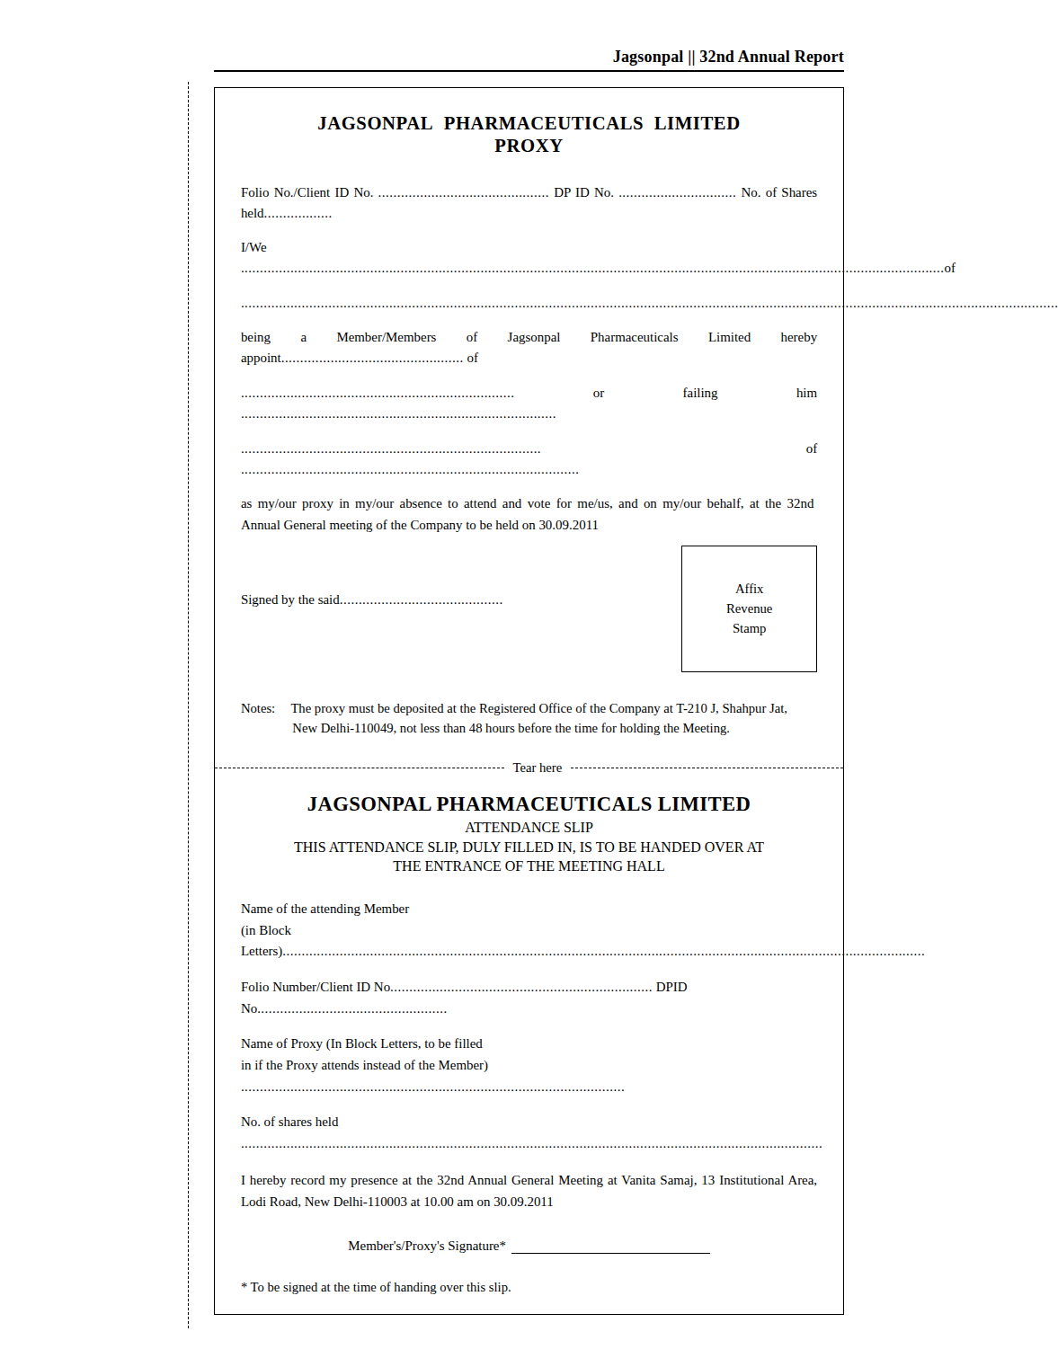Jagsonpal || 32nd Annual Report
JAGSONPAL PHARMACEUTICALS LIMITED
PROXY
Folio No./Client ID No. ............................................. DP ID No. ............................... No. of Shares held..................
I/We ......................................................................................................................................................................................... of
.........................................................................................................................................................................................................................
being a Member/Members of Jagsonpal Pharmaceuticals Limited hereby appoint................................................ of
........................................................................ or failing him ...................................................................................
............................................................................... of .........................................................................................
as my/our proxy in my/our absence to attend and vote for me/us, and on my/our behalf, at the 32nd Annual General meeting of the Company to be held on 30.09.2011
Signed by the said...........................................
Affix
Revenue
Stamp
Notes:
The proxy must be deposited at the Registered Office of the Company at T-210 J, Shahpur Jat, New Delhi-110049, not less than 48 hours before the time for holding the Meeting.
Tear here
JAGSONPAL PHARMACEUTICALS LIMITED
ATTENDANCE SLIP
THIS ATTENDANCE SLIP, DULY FILLED IN, IS TO BE HANDED OVER AT
THE ENTRANCE OF THE MEETING HALL
Name of the attending Member (in Block Letters).........................................................................................................................................................................
Folio Number/Client ID No..................................................................... DPID No..................................................
Name of Proxy (In Block Letters, to be filled in if the Proxy attends instead of the Member) .....................................................................................................
No. of shares held .........................................................................................................................................................
I hereby record my presence at the 32nd Annual General Meeting at Vanita Samaj, 13 Institutional Area, Lodi Road, New Delhi-110003 at 10.00 am on 30.09.2011
Member's/Proxy's Signature*
* To be signed at the time of handing over this slip.